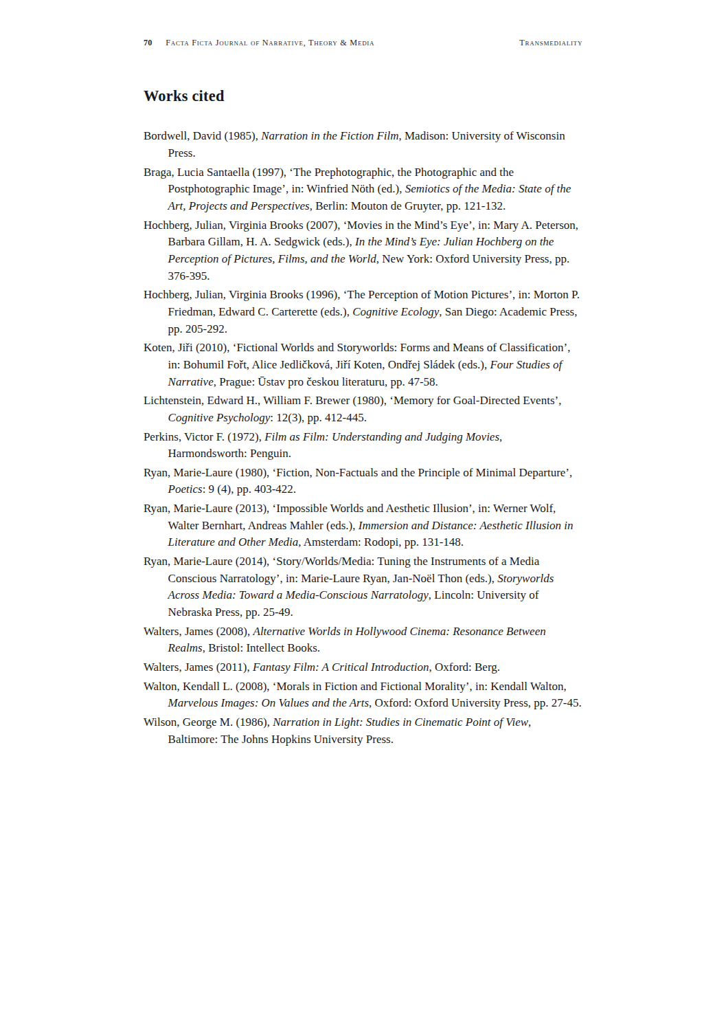70 Facta Ficta Journal of Narrative, Theory & Media Transmediality
Works cited
Bordwell, David (1985), Narration in the Fiction Film, Madison: University of Wisconsin Press.
Braga, Lucia Santaella (1997), ‘The Prephotographic, the Photographic and the Postphotographic Image’, in: Winfried Nöth (ed.), Semiotics of the Media: State of the Art, Projects and Perspectives, Berlin: Mouton de Gruyter, pp. 121-132.
Hochberg, Julian, Virginia Brooks (2007), ‘Movies in the Mind’s Eye’, in: Mary A. Peterson, Barbara Gillam, H. A. Sedgwick (eds.), In the Mind’s Eye: Julian Hochberg on the Perception of Pictures, Films, and the World, New York: Oxford University Press, pp. 376-395.
Hochberg, Julian, Virginia Brooks (1996), ‘The Perception of Motion Pictures’, in: Morton P. Friedman, Edward C. Carterette (eds.), Cognitive Ecology, San Diego: Academic Press, pp. 205-292.
Koten, Jiři (2010), ‘Fictional Worlds and Storyworlds: Forms and Means of Classification’, in: Bohumil Fořt, Alice Jedličková, Jiří Koten, Ondřej Sládek (eds.), Four Studies of Narrative, Prague: Ūstav pro českou literaturu, pp. 47-58.
Lichtenstein, Edward H., William F. Brewer (1980), ‘Memory for Goal-Directed Events’, Cognitive Psychology: 12(3), pp. 412-445.
Perkins, Victor F. (1972), Film as Film: Understanding and Judging Movies, Harmondsworth: Penguin.
Ryan, Marie-Laure (1980), ‘Fiction, Non-Factuals and the Principle of Minimal Departure’, Poetics: 9 (4), pp. 403-422.
Ryan, Marie-Laure (2013), ‘Impossible Worlds and Aesthetic Illusion’, in: Werner Wolf, Walter Bernhart, Andreas Mahler (eds.), Immersion and Distance: Aesthetic Illusion in Literature and Other Media, Amsterdam: Rodopi, pp. 131-148.
Ryan, Marie-Laure (2014), ‘Story/Worlds/Media: Tuning the Instruments of a Media Conscious Narratology’, in: Marie-Laure Ryan, Jan-Noël Thon (eds.), Storyworlds Across Media: Toward a Media-Conscious Narratology, Lincoln: University of Nebraska Press, pp. 25-49.
Walters, James (2008), Alternative Worlds in Hollywood Cinema: Resonance Between Realms, Bristol: Intellect Books.
Walters, James (2011), Fantasy Film: A Critical Introduction, Oxford: Berg.
Walton, Kendall L. (2008), ‘Morals in Fiction and Fictional Morality’, in: Kendall Walton, Marvelous Images: On Values and the Arts, Oxford: Oxford University Press, pp. 27-45.
Wilson, George M. (1986), Narration in Light: Studies in Cinematic Point of View, Baltimore: The Johns Hopkins University Press.